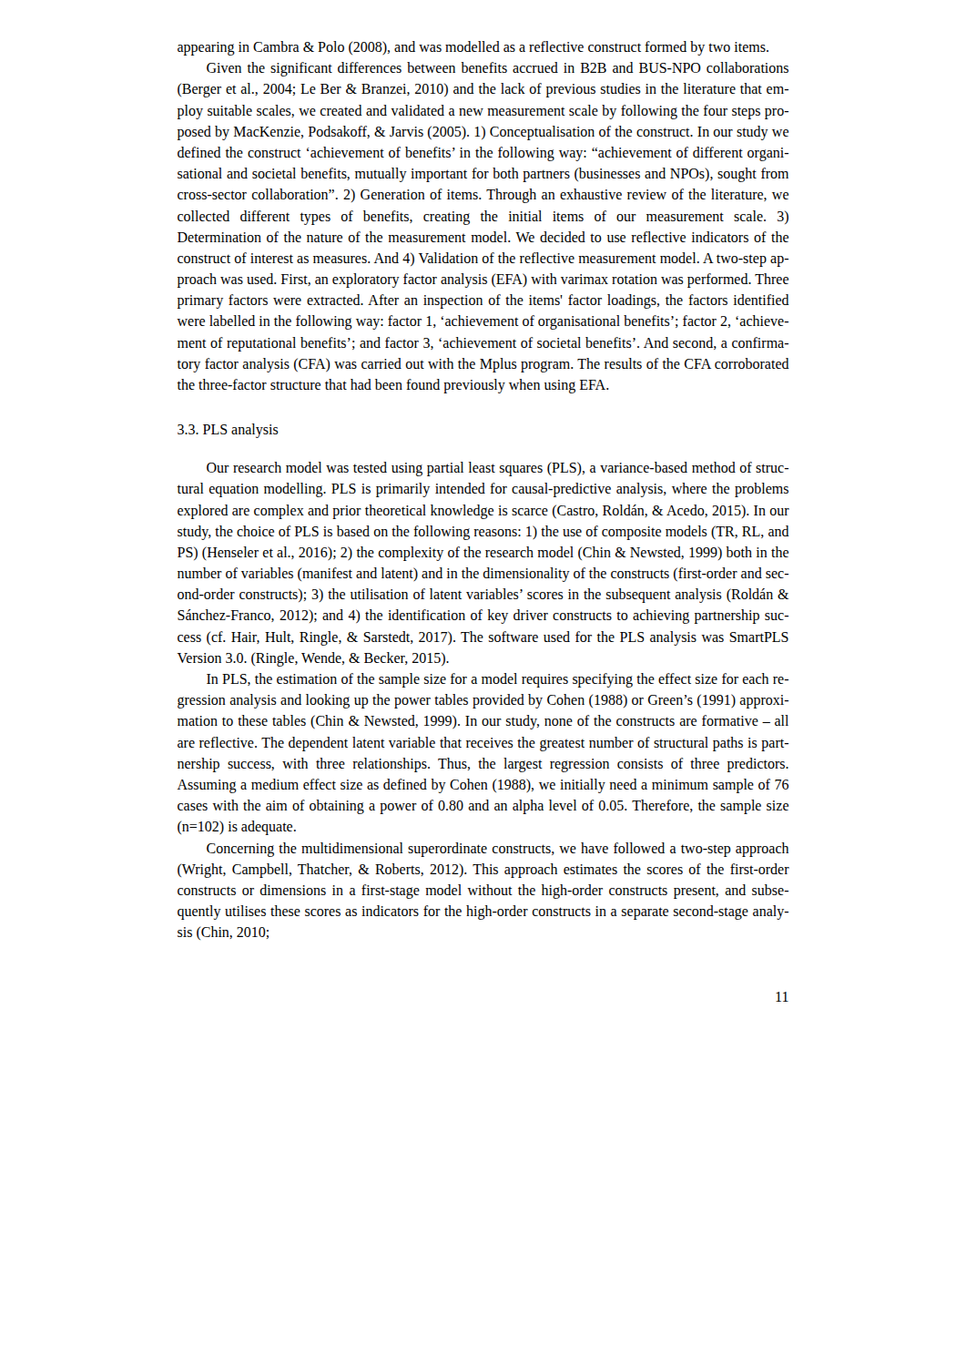appearing in Cambra & Polo (2008), and was modelled as a reflective construct formed by two items.
Given the significant differences between benefits accrued in B2B and BUS-NPO collaborations (Berger et al., 2004; Le Ber & Branzei, 2010) and the lack of previous studies in the literature that employ suitable scales, we created and validated a new measurement scale by following the four steps proposed by MacKenzie, Podsakoff, & Jarvis (2005). 1) Conceptualisation of the construct. In our study we defined the construct ‘achievement of benefits’ in the following way: “achievement of different organisational and societal benefits, mutually important for both partners (businesses and NPOs), sought from cross-sector collaboration”. 2) Generation of items. Through an exhaustive review of the literature, we collected different types of benefits, creating the initial items of our measurement scale. 3) Determination of the nature of the measurement model. We decided to use reflective indicators of the construct of interest as measures. And 4) Validation of the reflective measurement model. A two-step approach was used. First, an exploratory factor analysis (EFA) with varimax rotation was performed. Three primary factors were extracted. After an inspection of the items' factor loadings, the factors identified were labelled in the following way: factor 1, ‘achievement of organisational benefits’; factor 2, ‘achievement of reputational benefits’; and factor 3, ‘achievement of societal benefits’. And second, a confirmatory factor analysis (CFA) was carried out with the Mplus program. The results of the CFA corroborated the three-factor structure that had been found previously when using EFA.
3.3. PLS analysis
Our research model was tested using partial least squares (PLS), a variance-based method of structural equation modelling. PLS is primarily intended for causal-predictive analysis, where the problems explored are complex and prior theoretical knowledge is scarce (Castro, Roldán, & Acedo, 2015). In our study, the choice of PLS is based on the following reasons: 1) the use of composite models (TR, RL, and PS) (Henseler et al., 2016); 2) the complexity of the research model (Chin & Newsted, 1999) both in the number of variables (manifest and latent) and in the dimensionality of the constructs (first-order and second-order constructs); 3) the utilisation of latent variables’ scores in the subsequent analysis (Roldán & Sánchez-Franco, 2012); and 4) the identification of key driver constructs to achieving partnership success (cf. Hair, Hult, Ringle, & Sarstedt, 2017). The software used for the PLS analysis was SmartPLS Version 3.0. (Ringle, Wende, & Becker, 2015).
In PLS, the estimation of the sample size for a model requires specifying the effect size for each regression analysis and looking up the power tables provided by Cohen (1988) or Green’s (1991) approximation to these tables (Chin & Newsted, 1999). In our study, none of the constructs are formative – all are reflective. The dependent latent variable that receives the greatest number of structural paths is partnership success, with three relationships. Thus, the largest regression consists of three predictors. Assuming a medium effect size as defined by Cohen (1988), we initially need a minimum sample of 76 cases with the aim of obtaining a power of 0.80 and an alpha level of 0.05. Therefore, the sample size (n=102) is adequate.
Concerning the multidimensional superordinate constructs, we have followed a two-step approach (Wright, Campbell, Thatcher, & Roberts, 2012). This approach estimates the scores of the first-order constructs or dimensions in a first-stage model without the high-order constructs present, and subsequently utilises these scores as indicators for the high-order constructs in a separate second-stage analysis (Chin, 2010;
11